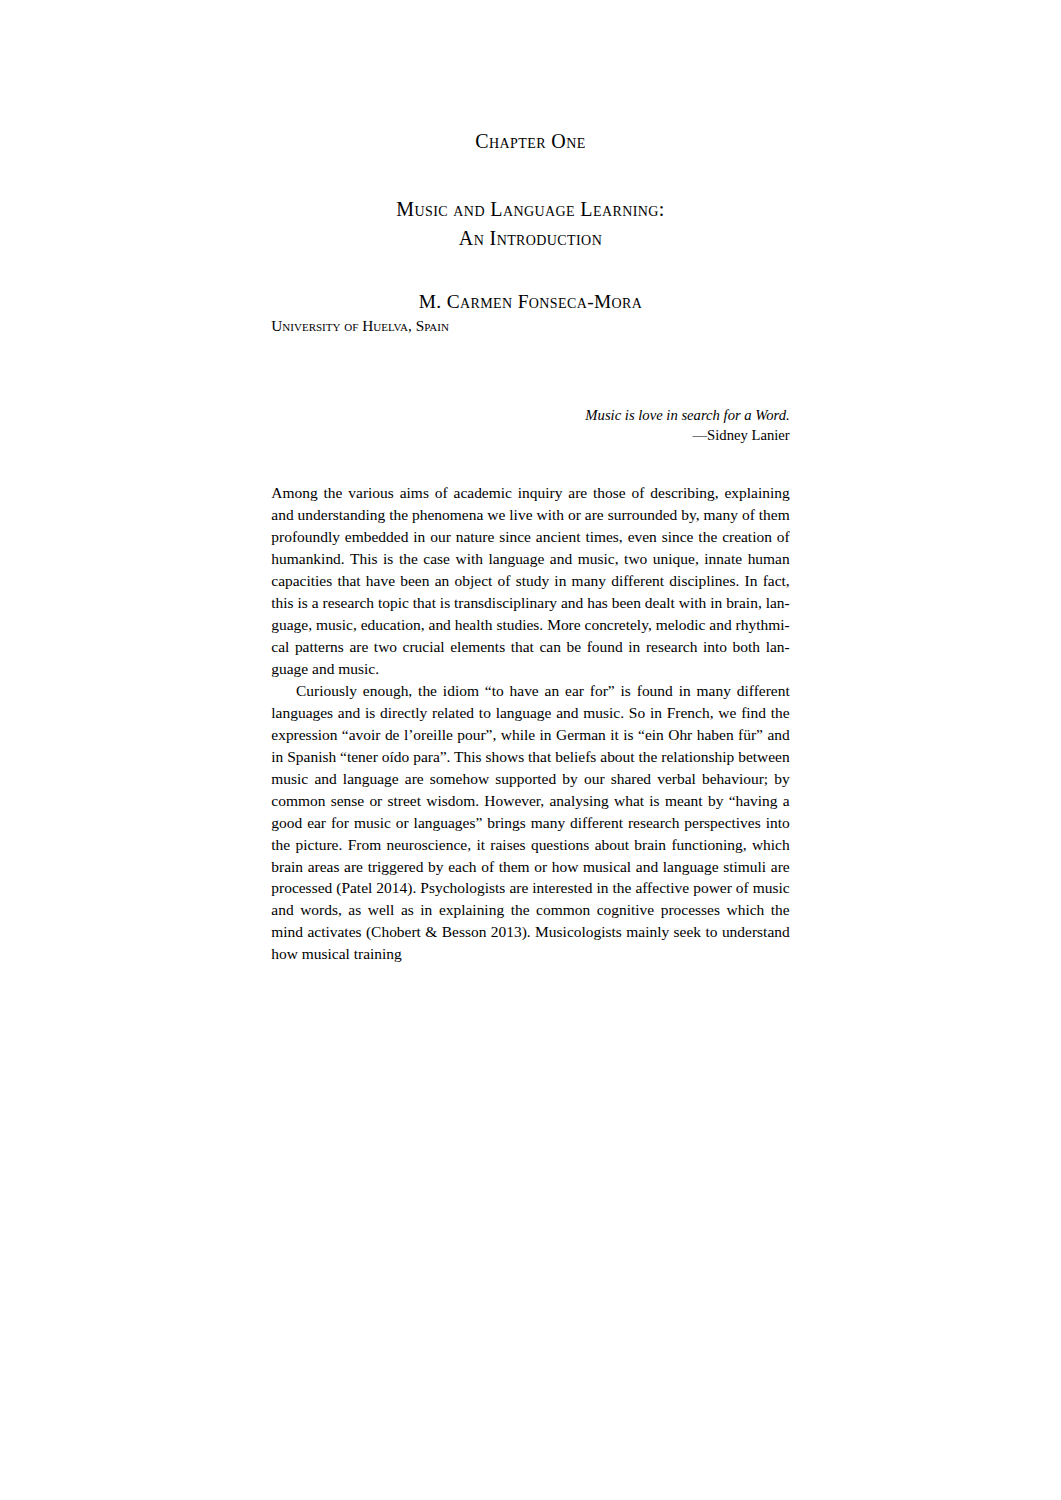Chapter One
Music and Language Learning:
An Introduction
M. Carmen Fonseca-Mora
University of Huelva, Spain
Music is love in search for a Word.
—Sidney Lanier
Among the various aims of academic inquiry are those of describing, explaining and understanding the phenomena we live with or are surrounded by, many of them profoundly embedded in our nature since ancient times, even since the creation of humankind. This is the case with language and music, two unique, innate human capacities that have been an object of study in many different disciplines. In fact, this is a research topic that is transdisciplinary and has been dealt with in brain, language, music, education, and health studies. More concretely, melodic and rhythmical patterns are two crucial elements that can be found in research into both language and music.
Curiously enough, the idiom “to have an ear for” is found in many different languages and is directly related to language and music. So in French, we find the expression “avoir de l’oreille pour”, while in German it is “ein Ohr haben für” and in Spanish “tener oído para”. This shows that beliefs about the relationship between music and language are somehow supported by our shared verbal behaviour; by common sense or street wisdom. However, analysing what is meant by “having a good ear for music or languages” brings many different research perspectives into the picture. From neuroscience, it raises questions about brain functioning, which brain areas are triggered by each of them or how musical and language stimuli are processed (Patel 2014). Psychologists are interested in the affective power of music and words, as well as in explaining the common cognitive processes which the mind activates (Chobert & Besson 2013). Musicologists mainly seek to understand how musical training